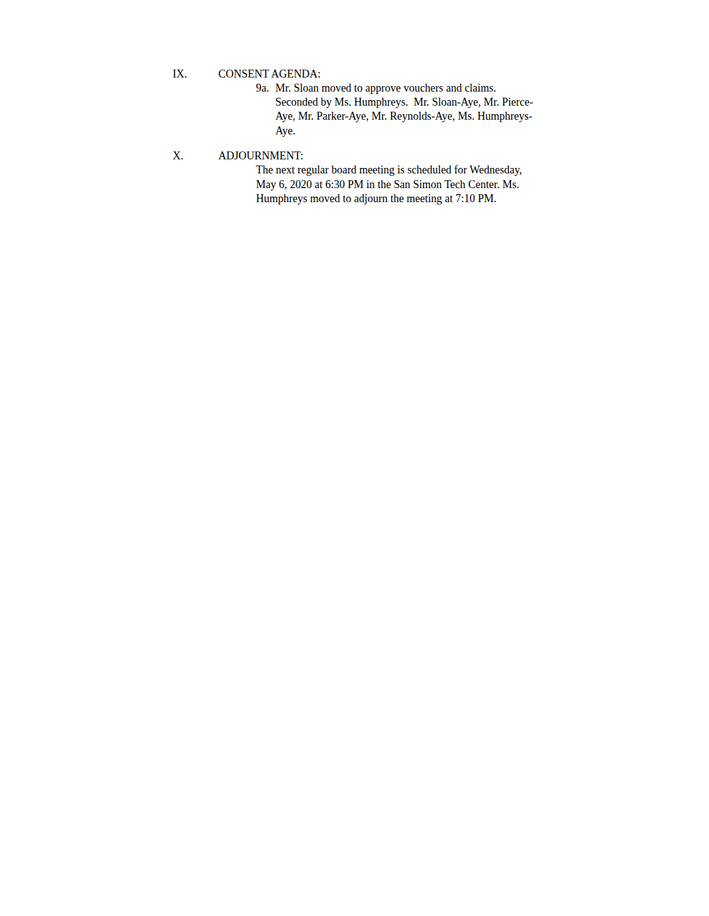IX.
CONSENT AGENDA:
9a.
Mr. Sloan moved to approve vouchers and claims. Seconded by Ms. Humphreys. Mr. Sloan-Aye, Mr. Pierce-Aye, Mr. Parker-Aye, Mr. Reynolds-Aye, Ms. Humphreys-Aye.
X.
ADJOURNMENT:
The next regular board meeting is scheduled for Wednesday, May 6, 2020 at 6:30 PM in the San Simon Tech Center. Ms. Humphreys moved to adjourn the meeting at 7:10 PM.